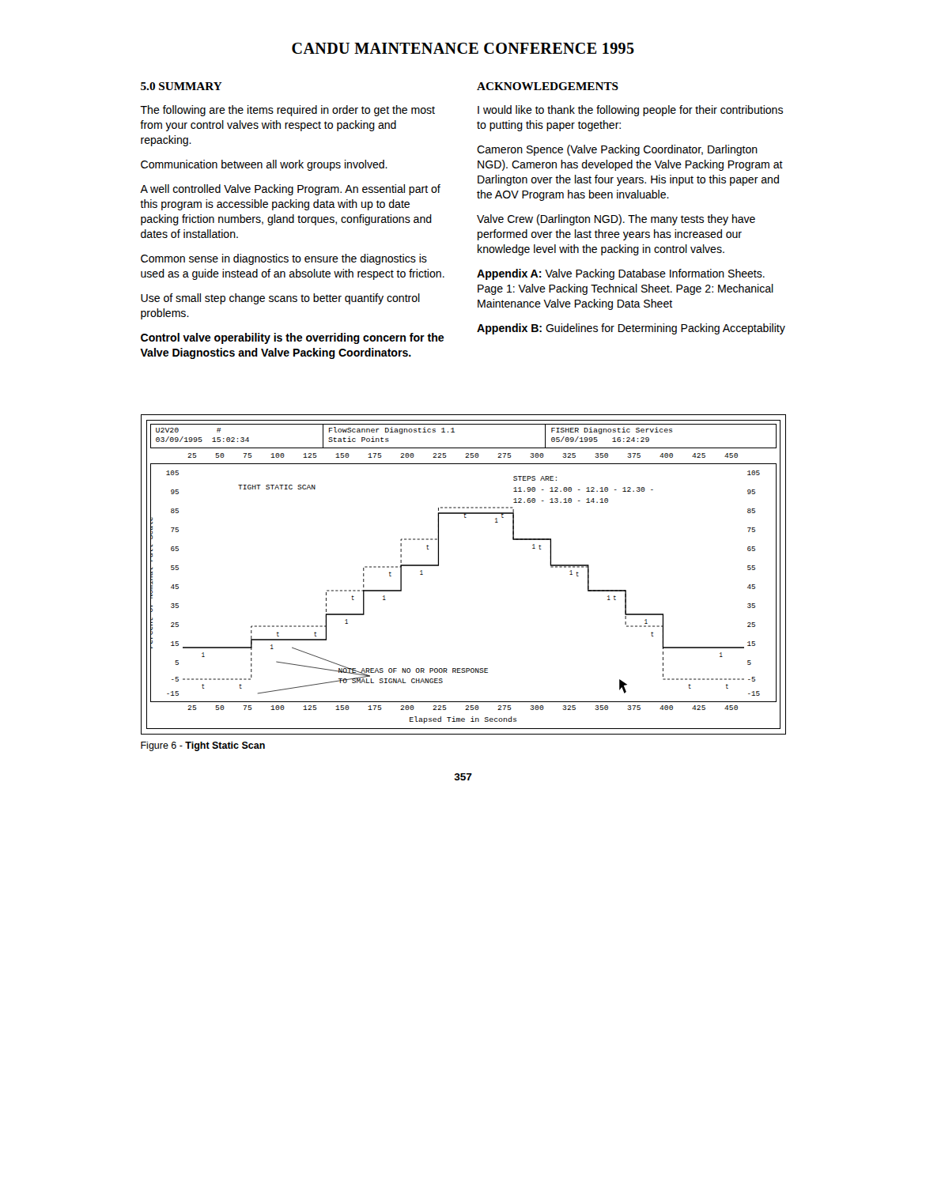CANDU MAINTENANCE CONFERENCE 1995
5.0 SUMMARY
The following are the items required in order to get the most from your control valves with respect to packing and repacking.
Communication between all work groups involved.
A well controlled Valve Packing Program. An essential part of this program is accessible packing data with up to date packing friction numbers, gland torques, configurations and dates of installation.
Common sense in diagnostics to ensure the diagnostics is used as a guide instead of an absolute with respect to friction.
Use of small step change scans to better quantify control problems.
Control valve operability is the overriding concern for the Valve Diagnostics and Valve Packing Coordinators.
ACKNOWLEDGEMENTS
I would like to thank the following people for their contributions to putting this paper together:
Cameron Spence (Valve Packing Coordinator, Darlington NGD). Cameron has developed the Valve Packing Program at Darlington over the last four years. His input to this paper and the AOV Program has been invaluable.
Valve Crew (Darlington NGD). The many tests they have performed over the last three years has increased our knowledge level with the packing in control valves.
Appendix A: Valve Packing Database Information Sheets. Page 1: Valve Packing Technical Sheet. Page 2: Mechanical Maintenance Valve Packing Data Sheet
Appendix B: Guidelines for Determining Packing Acceptability
U2V20 #
03/09/1995 15:02:34
FlowScanner Diagnostics 1.1
Static Points
FISHER Diagnostic Services
05/09/1995 16:24:29
255075100125150175200225250275300325350375400425450
Percent of Nominal Full Scale
105 95 85 75 65 55 45 35 25 15 5 -5 -15
105 95 85 75 65 55 45 35 25 15 5 -5 -15
TIGHT STATIC SCAN
STEPS ARE:
11.90 - 12.00 - 12.10 - 12.30 -
12.60 - 13.10 - 14.10
NOTE AREAS OF NO OR POOR RESPONSE
TO SMALL SIGNAL CHANGES
1 1 1 1 1 1 1 1 1 1 1 t t t t t t t t t t t t t t t
255075100125150175200225250275300325350375400425450
Elapsed Time in Seconds
Figure 6 - Tight Static Scan
357